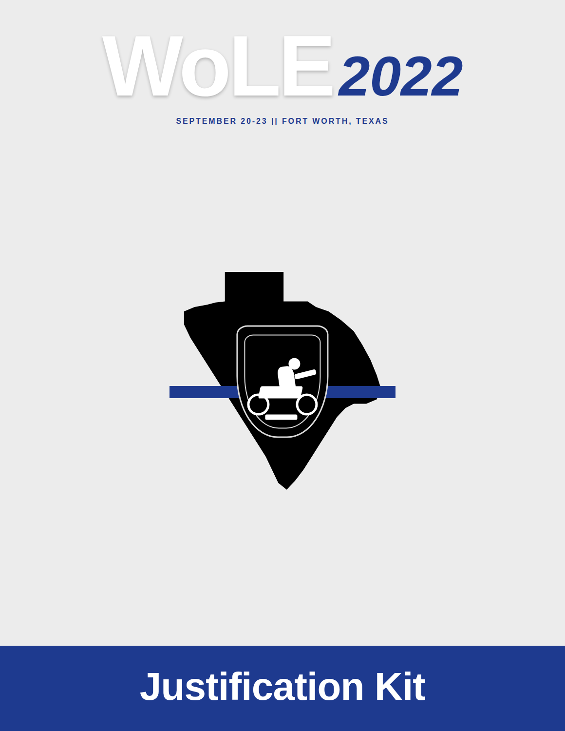Wo LE 2022
September 20-23 || Fort Worth, Texas
Justification Kit